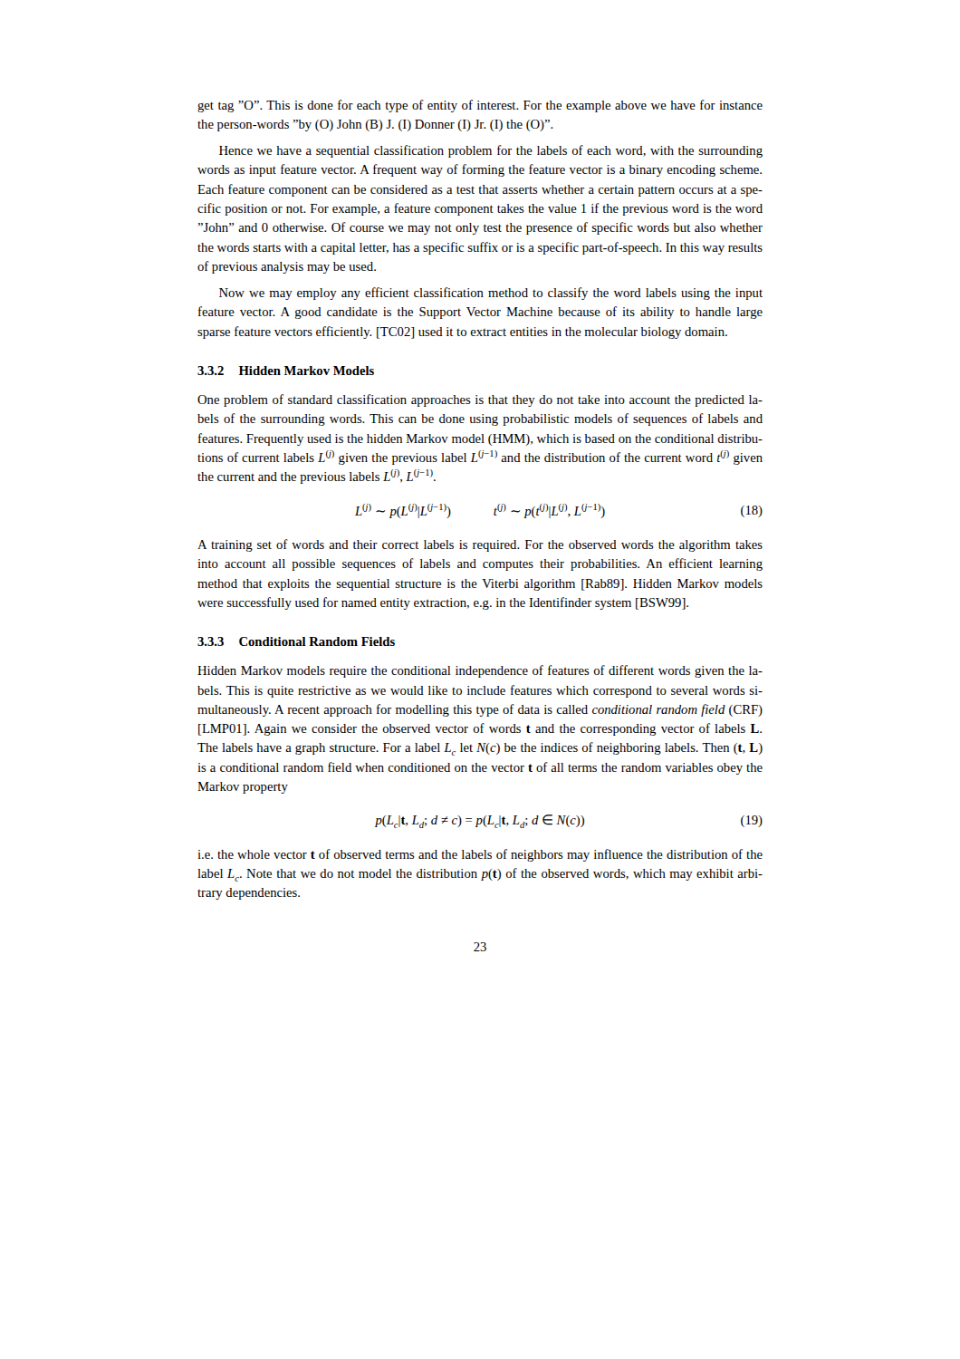get tag ”O”. This is done for each type of entity of interest. For the example above we have for instance the person-words ”by (O) John (B) J. (I) Donner (I) Jr. (I) the (O)”.
Hence we have a sequential classification problem for the labels of each word, with the surrounding words as input feature vector. A frequent way of forming the feature vector is a binary encoding scheme. Each feature component can be considered as a test that asserts whether a certain pattern occurs at a specific position or not. For example, a feature component takes the value 1 if the previous word is the word ”John” and 0 otherwise. Of course we may not only test the presence of specific words but also whether the words starts with a capital letter, has a specific suffix or is a specific part-of-speech. In this way results of previous analysis may be used.
Now we may employ any efficient classification method to classify the word labels using the input feature vector. A good candidate is the Support Vector Machine because of its ability to handle large sparse feature vectors efficiently. [TC02] used it to extract entities in the molecular biology domain.
3.3.2 Hidden Markov Models
One problem of standard classification approaches is that they do not take into account the predicted labels of the surrounding words. This can be done using probabilistic models of sequences of labels and features. Frequently used is the hidden Markov model (HMM), which is based on the conditional distributions of current labels L(j) given the previous label L(j−1) and the distribution of the current word t(j) given the current and the previous labels L(j), L(j−1).
L(j) ∼ p(L(j)|L(j−1)) t(j) ∼ p(t(j)|L(j), L(j−1)) (18)
A training set of words and their correct labels is required. For the observed words the algorithm takes into account all possible sequences of labels and computes their probabilities. An efficient learning method that exploits the sequential structure is the Viterbi algorithm [Rab89]. Hidden Markov models were successfully used for named entity extraction, e.g. in the Identifinder system [BSW99].
3.3.3 Conditional Random Fields
Hidden Markov models require the conditional independence of features of different words given the labels. This is quite restrictive as we would like to include features which correspond to several words simultaneously. A recent approach for modelling this type of data is called conditional random field (CRF) [LMP01]. Again we consider the observed vector of words t and the corresponding vector of labels L. The labels have a graph structure. For a label Lc let N(c) be the indices of neighboring labels. Then (t, L) is a conditional random field when conditioned on the vector t of all terms the random variables obey the Markov property
p(Lc|t, Ld; d ≠ c) = p(Lc|t, Ld; d ∈ N(c)) (19)
i.e. the whole vector t of observed terms and the labels of neighbors may influence the distribution of the label Lc. Note that we do not model the distribution p(t) of the observed words, which may exhibit arbitrary dependencies.
23